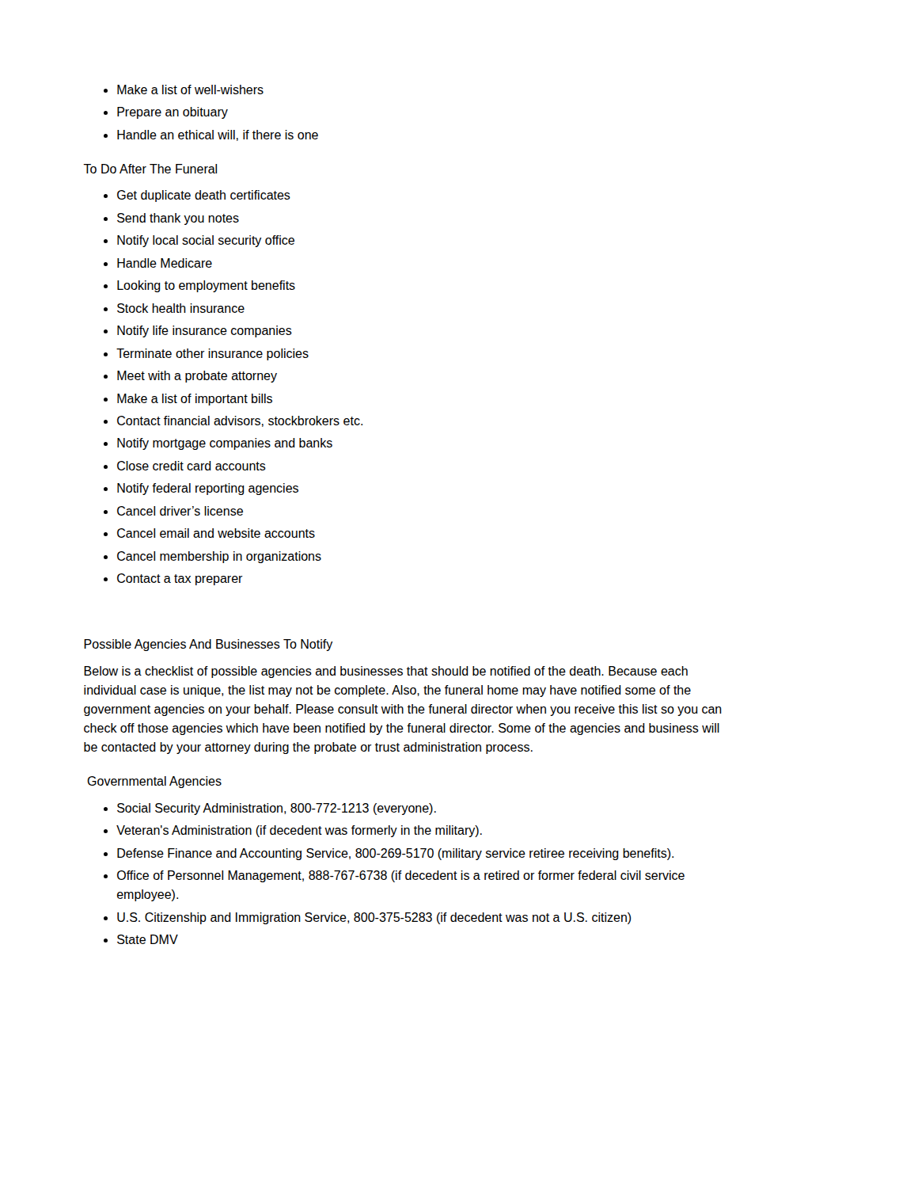Make a list of well-wishers
Prepare an obituary
Handle an ethical will, if there is one
To Do After The Funeral
Get duplicate death certificates
Send thank you notes
Notify local social security office
Handle Medicare
Looking to employment benefits
Stock health insurance
Notify life insurance companies
Terminate other insurance policies
Meet with a probate attorney
Make a list of important bills
Contact financial advisors, stockbrokers etc.
Notify mortgage companies and banks
Close credit card accounts
Notify federal reporting agencies
Cancel driver’s license
Cancel email and website accounts
Cancel membership in organizations
Contact a tax preparer
Possible Agencies And Businesses To Notify
Below is a checklist of possible agencies and businesses that should be notified of the death. Because each individual case is unique, the list may not be complete. Also, the funeral home may have notified some of the government agencies on your behalf. Please consult with the funeral director when you receive this list so you can check off those agencies which have been notified by the funeral director. Some of the agencies and business will be contacted by your attorney during the probate or trust administration process.
Governmental Agencies
Social Security Administration, 800-772-1213 (everyone).
Veteran's Administration (if decedent was formerly in the military).
Defense Finance and Accounting Service, 800-269-5170 (military service retiree receiving benefits).
Office of Personnel Management, 888-767-6738 (if decedent is a retired or former federal civil service employee).
U.S. Citizenship and Immigration Service, 800-375-5283 (if decedent was not a U.S. citizen)
State DMV